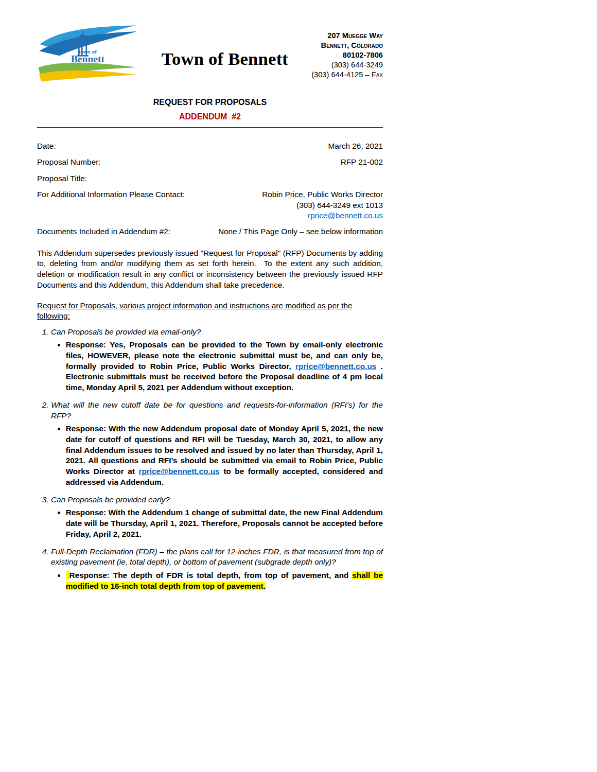town of Bennett
Town of Bennett
207 Muegge Way
Bennett, Colorado
80102-7806
(303) 644-3249
(303) 644-4125 – Fax
REQUEST FOR PROPOSALS
ADDENDUM #2
| Date: | March 26, 2021 |
| Proposal Number: | RFP 21-002 |
| Proposal Title: | |
| For Additional Information Please Contact: | Robin Price, Public Works Director (303) 644-3249 ext 1013 rprice@bennett.co.us |
| Documents Included in Addendum #2: | None / This Page Only – see below information |
This Addendum supersedes previously issued "Request for Proposal" (RFP) Documents by adding to, deleting from and/or modifying them as set forth herein. To the extent any such addition, deletion or modification result in any conflict or inconsistency between the previously issued RFP Documents and this Addendum, this Addendum shall take precedence.
Request for Proposals, various project information and instructions are modified as per the following:
Can Proposals be provided via email-only?
Response: Yes, Proposals can be provided to the Town by email-only electronic files, HOWEVER, please note the electronic submittal must be, and can only be, formally provided to Robin Price, Public Works Director, rprice@bennett.co.us . Electronic submittals must be received before the Proposal deadline of 4 pm local time, Monday April 5, 2021 per Addendum without exception.
What will the new cutoff date be for questions and requests-for-information (RFI’s) for the RFP?
Response: With the new Addendum proposal date of Monday April 5, 2021, the new date for cutoff of questions and RFI will be Tuesday, March 30, 2021, to allow any final Addendum issues to be resolved and issued by no later than Thursday, April 1, 2021. All questions and RFI’s should be submitted via email to Robin Price, Public Works Director at rprice@bennett.co.us to be formally accepted, considered and addressed via Addendum.
Can Proposals be provided early?
Response: With the Addendum 1 change of submittal date, the new Final Addendum date will be Thursday, April 1, 2021. Therefore, Proposals cannot be accepted before Friday, April 2, 2021.
Full-Depth Reclamation (FDR) – the plans call for 12-inches FDR, is that measured from top of existing pavement (ie, total depth), or bottom of pavement (subgrade depth only)?
Response: The depth of FDR is total depth, from top of pavement, and shall be modified to 16-inch total depth from top of pavement.